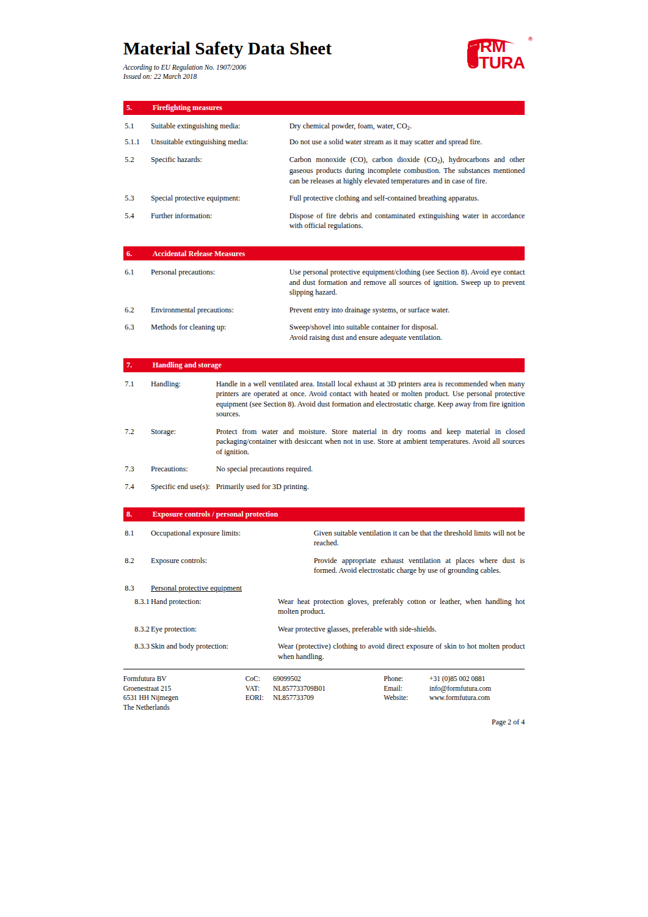Material Safety Data Sheet
According to EU Regulation No. 1907/2006
Issued on: 22 March 2018
ORM UTURA ®
5. Firefighting measures
5.1
Suitable extinguishing media:
Dry chemical powder, foam, water, CO2.
5.1.1
Unsuitable extinguishing media:
Do not use a solid water stream as it may scatter and spread fire.
5.2
Specific hazards:
Carbon monoxide (CO), carbon dioxide (CO2), hydrocarbons and other gaseous products during incomplete combustion. The substances mentioned can be releases at highly elevated temperatures and in case of fire.
5.3
Special protective equipment:
Full protective clothing and self-contained breathing apparatus.
5.4
Further information:
Dispose of fire debris and contaminated extinguishing water in accordance with official regulations.
6. Accidental Release Measures
6.1
Personal precautions:
Use personal protective equipment/clothing (see Section 8). Avoid eye contact and dust formation and remove all sources of ignition. Sweep up to prevent slipping hazard.
6.2
Environmental precautions:
Prevent entry into drainage systems, or surface water.
6.3
Methods for cleaning up:
Sweep/shovel into suitable container for disposal.
Avoid raising dust and ensure adequate ventilation.
7. Handling and storage
7.1
Handling:
Handle in a well ventilated area. Install local exhaust at 3D printers area is recommended when many printers are operated at once. Avoid contact with heated or molten product. Use personal protective equipment (see Section 8). Avoid dust formation and electrostatic charge. Keep away from fire ignition sources.
7.2
Storage:
Protect from water and moisture. Store material in dry rooms and keep material in closed packaging/container with desiccant when not in use. Store at ambient temperatures. Avoid all sources of ignition.
7.3
Precautions:
No special precautions required.
7.4
Specific end use(s):
Primarily used for 3D printing.
8. Exposure controls / personal protection
8.1
Occupational exposure limits:
Given suitable ventilation it can be that the threshold limits will not be reached.
8.2
Exposure controls:
Provide appropriate exhaust ventilation at places where dust is formed. Avoid electrostatic charge by use of grounding cables.
8.3
Personal protective equipment
8.3.1
Hand protection:
Wear heat protection gloves, preferably cotton or leather, when handling hot molten product.
8.3.2
Eye protection:
Wear protective glasses, preferable with side-shields.
8.3.3
Skin and body protection:
Wear (protective) clothing to avoid direct exposure of skin to hot molten product when handling.
Formfutura BV
Groenestraat 215
6531 HH Nijmegen
The Netherlands
| CoC: | 69099502 |
| VAT: | NL857733709B01 |
| EORI: | NL857733709 |
| Phone: | +31 (0)85 002 0881 |
| Email: | info@formfutura.com |
| Website: | www.formfutura.com |
Page 2 of 4